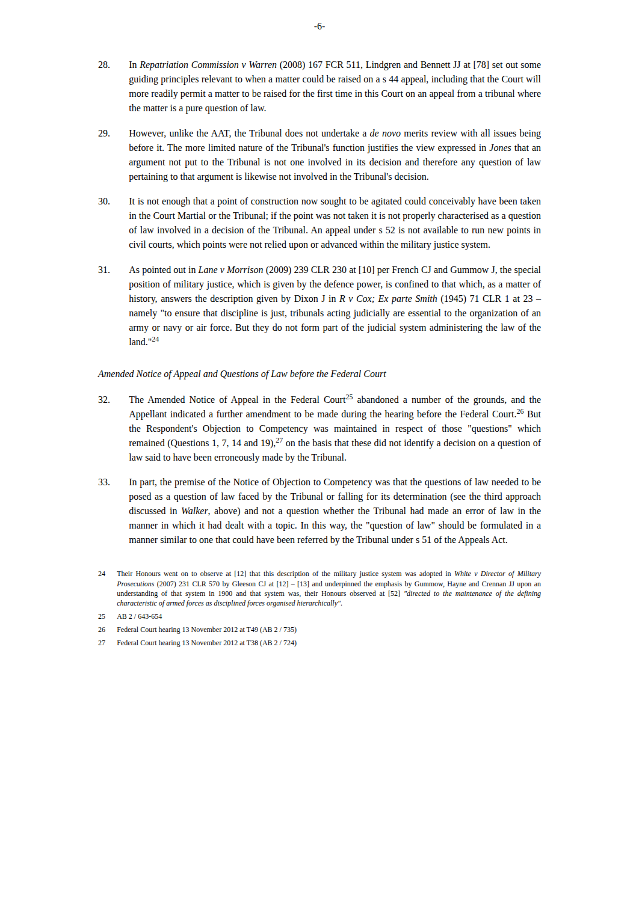-6-
28. In Repatriation Commission v Warren (2008) 167 FCR 511, Lindgren and Bennett JJ at [78] set out some guiding principles relevant to when a matter could be raised on a s 44 appeal, including that the Court will more readily permit a matter to be raised for the first time in this Court on an appeal from a tribunal where the matter is a pure question of law.
29. However, unlike the AAT, the Tribunal does not undertake a de novo merits review with all issues being before it. The more limited nature of the Tribunal's function justifies the view expressed in Jones that an argument not put to the Tribunal is not one involved in its decision and therefore any question of law pertaining to that argument is likewise not involved in the Tribunal's decision.
30. It is not enough that a point of construction now sought to be agitated could conceivably have been taken in the Court Martial or the Tribunal; if the point was not taken it is not properly characterised as a question of law involved in a decision of the Tribunal. An appeal under s 52 is not available to run new points in civil courts, which points were not relied upon or advanced within the military justice system.
31. As pointed out in Lane v Morrison (2009) 239 CLR 230 at [10] per French CJ and Gummow J, the special position of military justice, which is given by the defence power, is confined to that which, as a matter of history, answers the description given by Dixon J in R v Cox; Ex parte Smith (1945) 71 CLR 1 at 23 – namely "to ensure that discipline is just, tribunals acting judicially are essential to the organization of an army or navy or air force. But they do not form part of the judicial system administering the law of the land."24
Amended Notice of Appeal and Questions of Law before the Federal Court
32. The Amended Notice of Appeal in the Federal Court25 abandoned a number of the grounds, and the Appellant indicated a further amendment to be made during the hearing before the Federal Court.26 But the Respondent's Objection to Competency was maintained in respect of those "questions" which remained (Questions 1, 7, 14 and 19),27 on the basis that these did not identify a decision on a question of law said to have been erroneously made by the Tribunal.
33. In part, the premise of the Notice of Objection to Competency was that the questions of law needed to be posed as a question of law faced by the Tribunal or falling for its determination (see the third approach discussed in Walker, above) and not a question whether the Tribunal had made an error of law in the manner in which it had dealt with a topic. In this way, the "question of law" should be formulated in a manner similar to one that could have been referred by the Tribunal under s 51 of the Appeals Act.
24 Their Honours went on to observe at [12] that this description of the military justice system was adopted in White v Director of Military Prosecutions (2007) 231 CLR 570 by Gleeson CJ at [12] – [13] and underpinned the emphasis by Gummow, Hayne and Crennan JJ upon an understanding of that system in 1900 and that system was, their Honours observed at [52] "directed to the maintenance of the defining characteristic of armed forces as disciplined forces organised hierarchically".
25 AB 2 / 643-654
26 Federal Court hearing 13 November 2012 at T49 (AB 2 / 735)
27 Federal Court hearing 13 November 2012 at T38 (AB 2 / 724)